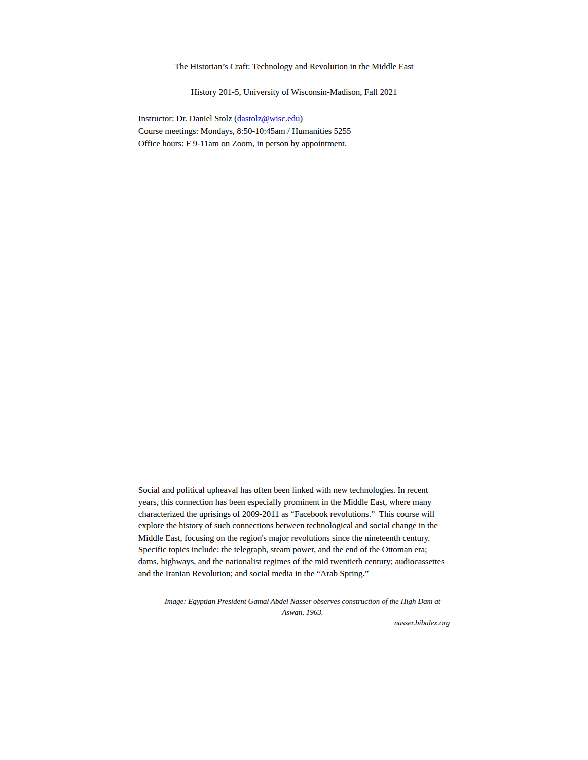The Historian’s Craft: Technology and Revolution in the Middle East
History 201-5, University of Wisconsin-Madison, Fall 2021
Instructor: Dr. Daniel Stolz (dastolz@wisc.edu)
Course meetings: Mondays, 8:50-10:45am / Humanities 5255
Office hours: F 9-11am on Zoom, in person by appointment.
Social and political upheaval has often been linked with new technologies. In recent years, this connection has been especially prominent in the Middle East, where many characterized the uprisings of 2009-2011 as “Facebook revolutions.” This course will explore the history of such connections between technological and social change in the Middle East, focusing on the region's major revolutions since the nineteenth century. Specific topics include: the telegraph, steam power, and the end of the Ottoman era; dams, highways, and the nationalist regimes of the mid twentieth century; audiocassettes and the Iranian Revolution; and social media in the “Arab Spring.”
Image: Egyptian President Gamal Abdel Nasser observes construction of the High Dam at Aswan, 1963. nasser.bibalex.org